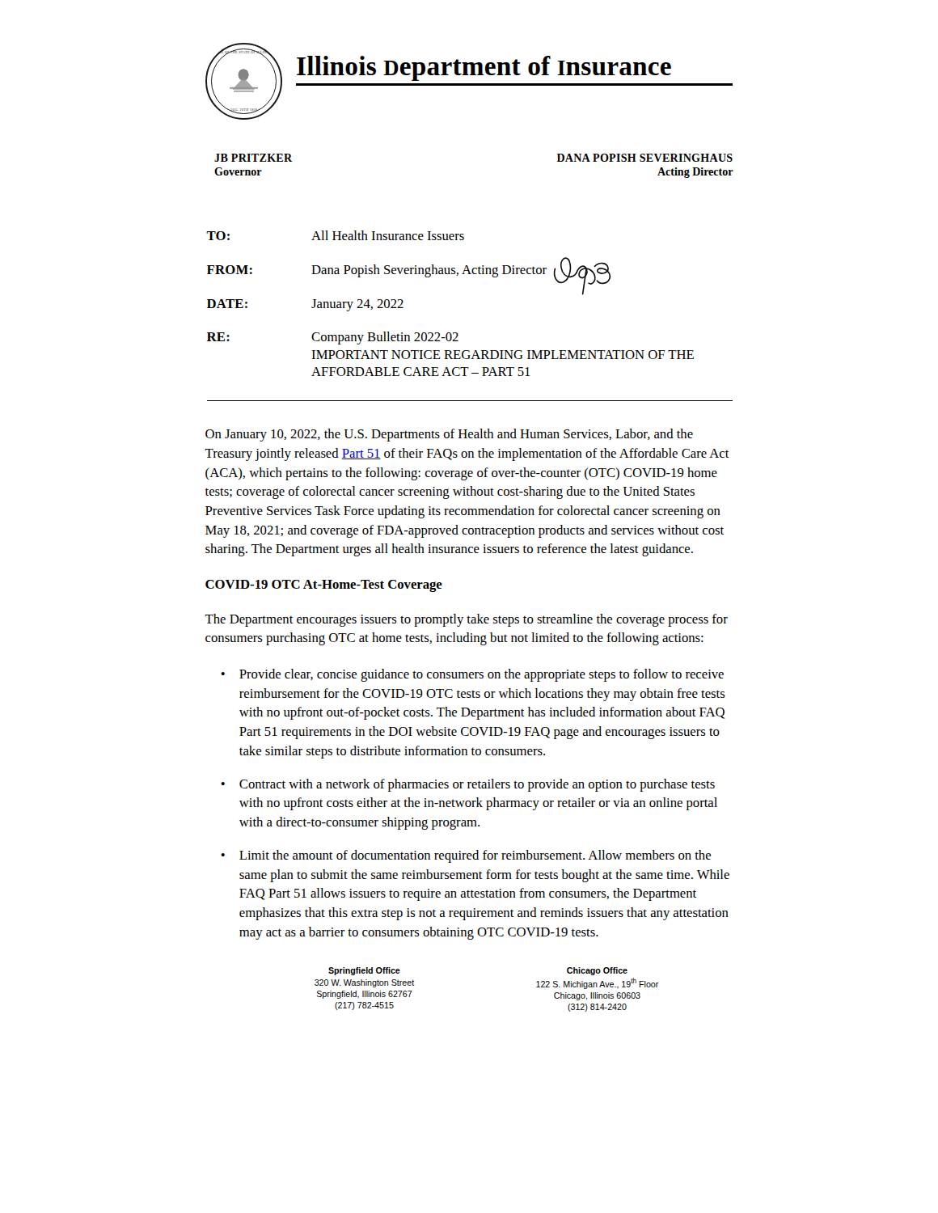Seal of the State of Illinois
Aug. 26th 1818
Illinois Department of Insurance
JB PRITZKER
Governor
DANA POPISH SEVERINGHAUS
Acting Director
| TO: | All Health Insurance Issuers |
| FROM: | Dana Popish Severinghaus, Acting Director |
| DATE: | January 24, 2022 |
| RE: | Company Bulletin 2022-02 Important Notice Regarding Implementation of the Affordable Care Act – Part 51 |
On January 10, 2022, the U.S. Departments of Health and Human Services, Labor, and the Treasury jointly released Part 51 of their FAQs on the implementation of the Affordable Care Act (ACA), which pertains to the following: coverage of over-the-counter (OTC) COVID-19 home tests; coverage of colorectal cancer screening without cost-sharing due to the United States Preventive Services Task Force updating its recommendation for colorectal cancer screening on May 18, 2021; and coverage of FDA-approved contraception products and services without cost sharing. The Department urges all health insurance issuers to reference the latest guidance.
COVID-19 OTC At-Home-Test Coverage
The Department encourages issuers to promptly take steps to streamline the coverage process for consumers purchasing OTC at home tests, including but not limited to the following actions:
Provide clear, concise guidance to consumers on the appropriate steps to follow to receive reimbursement for the COVID-19 OTC tests or which locations they may obtain free tests with no upfront out-of-pocket costs. The Department has included information about FAQ Part 51 requirements in the DOI website COVID-19 FAQ page and encourages issuers to take similar steps to distribute information to consumers.
Contract with a network of pharmacies or retailers to provide an option to purchase tests with no upfront costs either at the in-network pharmacy or retailer or via an online portal with a direct-to-consumer shipping program.
Limit the amount of documentation required for reimbursement. Allow members on the same plan to submit the same reimbursement form for tests bought at the same time. While FAQ Part 51 allows issuers to require an attestation from consumers, the Department emphasizes that this extra step is not a requirement and reminds issuers that any attestation may act as a barrier to consumers obtaining OTC COVID-19 tests.
Springfield Office
320 W. Washington Street
Springfield, Illinois 62767
(217) 782-4515
Chicago Office
122 S. Michigan Ave., 19th Floor
Chicago, Illinois 60603
(312) 814-2420